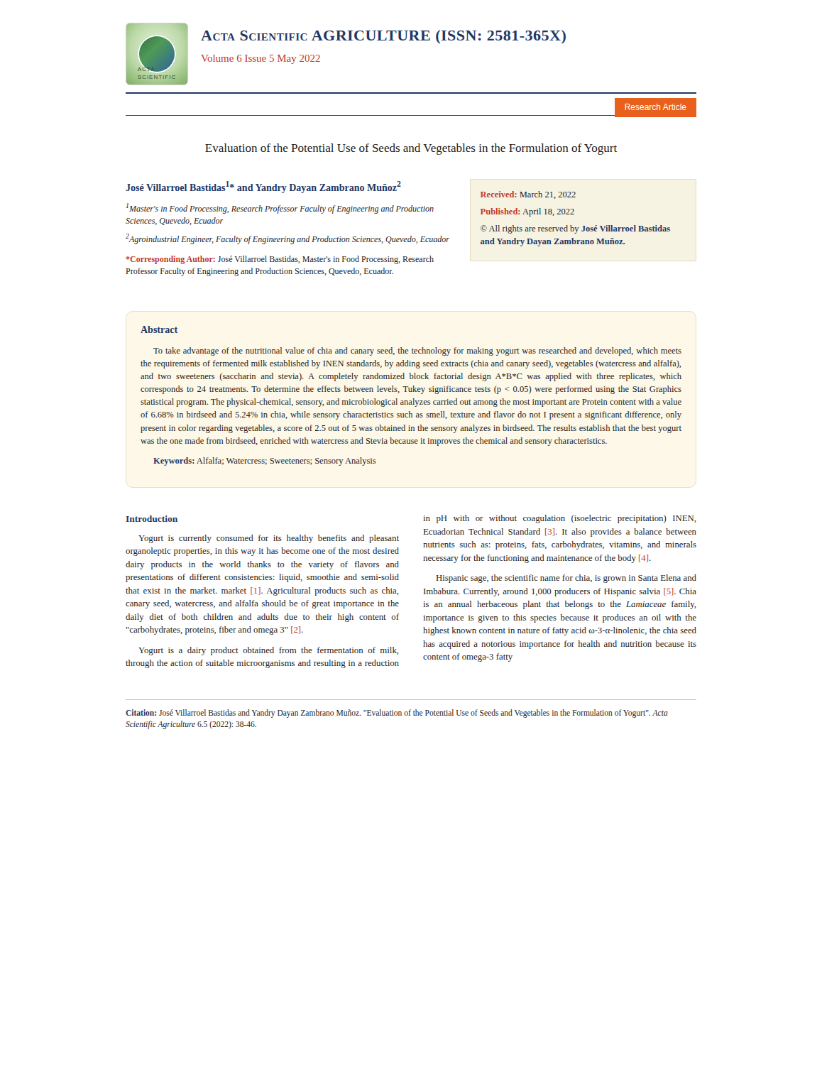ACTA SCIENTIFIC
Acta Scientific AGRICULTURE (ISSN: 2581-365X)
Volume 6 Issue 5 May 2022
Research Article
Evaluation of the Potential Use of Seeds and Vegetables in the Formulation of Yogurt
José Villarroel Bastidas1* and Yandry Dayan Zambrano Muñoz2
1Master's in Food Processing, Research Professor Faculty of Engineering and Production Sciences, Quevedo, Ecuador
2Agroindustrial Engineer, Faculty of Engineering and Production Sciences, Quevedo, Ecuador
*Corresponding Author: José Villarroel Bastidas, Master's in Food Processing, Research Professor Faculty of Engineering and Production Sciences, Quevedo, Ecuador.
Received: March 21, 2022
Published: April 18, 2022
© All rights are reserved by José Villarroel Bastidas and Yandry Dayan Zambrano Muñoz.
Abstract
To take advantage of the nutritional value of chia and canary seed, the technology for making yogurt was researched and developed, which meets the requirements of fermented milk established by INEN standards, by adding seed extracts (chia and canary seed), vegetables (watercress and alfalfa), and two sweeteners (saccharin and stevia). A completely randomized block factorial design A*B*C was applied with three replicates, which corresponds to 24 treatments. To determine the effects between levels, Tukey significance tests (p < 0.05) were performed using the Stat Graphics statistical program. The physical-chemical, sensory, and microbiological analyzes carried out among the most important are Protein content with a value of 6.68% in birdseed and 5.24% in chia, while sensory characteristics such as smell, texture and flavor do not I present a significant difference, only present in color regarding vegetables, a score of 2.5 out of 5 was obtained in the sensory analyzes in birdseed. The results establish that the best yogurt was the one made from birdseed, enriched with watercress and Stevia because it improves the chemical and sensory characteristics.
Keywords: Alfalfa; Watercress; Sweeteners; Sensory Analysis
Introduction
Yogurt is currently consumed for its healthy benefits and pleasant organoleptic properties, in this way it has become one of the most desired dairy products in the world thanks to the variety of flavors and presentations of different consistencies: liquid, smoothie and semi-solid that exist in the market. market [1]. Agricultural products such as chia, canary seed, watercress, and alfalfa should be of great importance in the daily diet of both children and adults due to their high content of "carbohydrates, proteins, fiber and omega 3" [2].
Yogurt is a dairy product obtained from the fermentation of milk, through the action of suitable microorganisms and resulting in a reduction in pH with or without coagulation (isoelectric precipitation) INEN, Ecuadorian Technical Standard [3]. It also provides a balance between nutrients such as: proteins, fats, carbohydrates, vitamins, and minerals necessary for the functioning and maintenance of the body [4].
Hispanic sage, the scientific name for chia, is grown in Santa Elena and Imbabura. Currently, around 1,000 producers of Hispanic salvia [5]. Chia is an annual herbaceous plant that belongs to the Lamiaceae family, importance is given to this species because it produces an oil with the highest known content in nature of fatty acid ω-3-α-linolenic, the chia seed has acquired a notorious importance for health and nutrition because its content of omega-3 fatty
Citation: José Villarroel Bastidas and Yandry Dayan Zambrano Muñoz. "Evaluation of the Potential Use of Seeds and Vegetables in the Formulation of Yogurt". Acta Scientific Agriculture 6.5 (2022): 38-46.